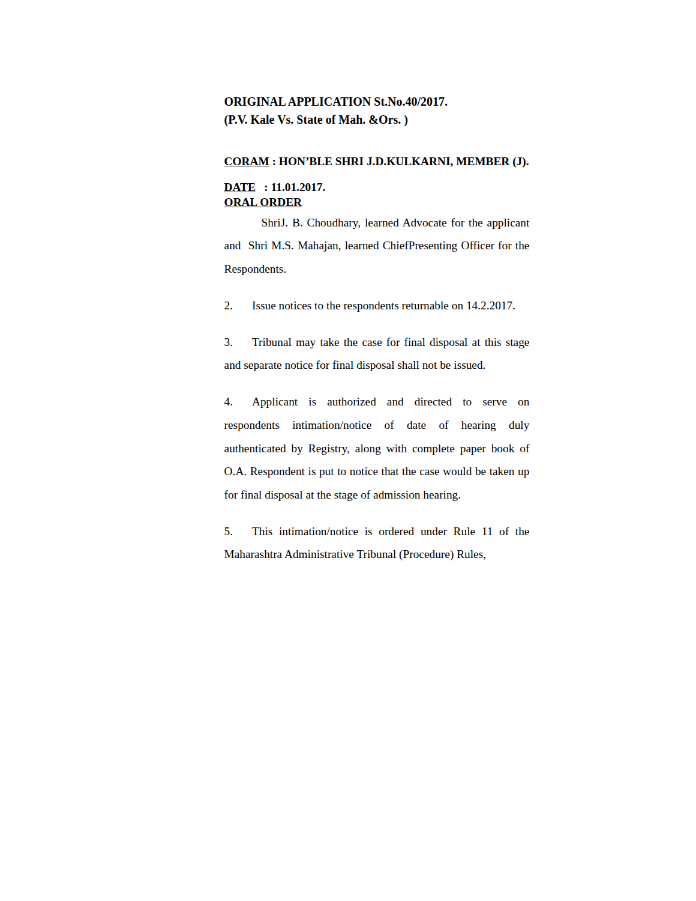ORIGINAL APPLICATION St.No.40/2017.
(P.V. Kale Vs. State of Mah. &Ors. )
CORAM : HON’BLE SHRI J.D.KULKARNI, MEMBER (J).
DATE : 11.01.2017.
ORAL ORDER
ShriJ. B. Choudhary, learned Advocate for the applicant and Shri M.S. Mahajan, learned ChiefPresenting Officer for the Respondents.
2. Issue notices to the respondents returnable on 14.2.2017.
3. Tribunal may take the case for final disposal at this stage and separate notice for final disposal shall not be issued.
4. Applicant is authorized and directed to serve on respondents intimation/notice of date of hearing duly authenticated by Registry, along with complete paper book of O.A. Respondent is put to notice that the case would be taken up for final disposal at the stage of admission hearing.
5. This intimation/notice is ordered under Rule 11 of the Maharashtra Administrative Tribunal (Procedure) Rules,